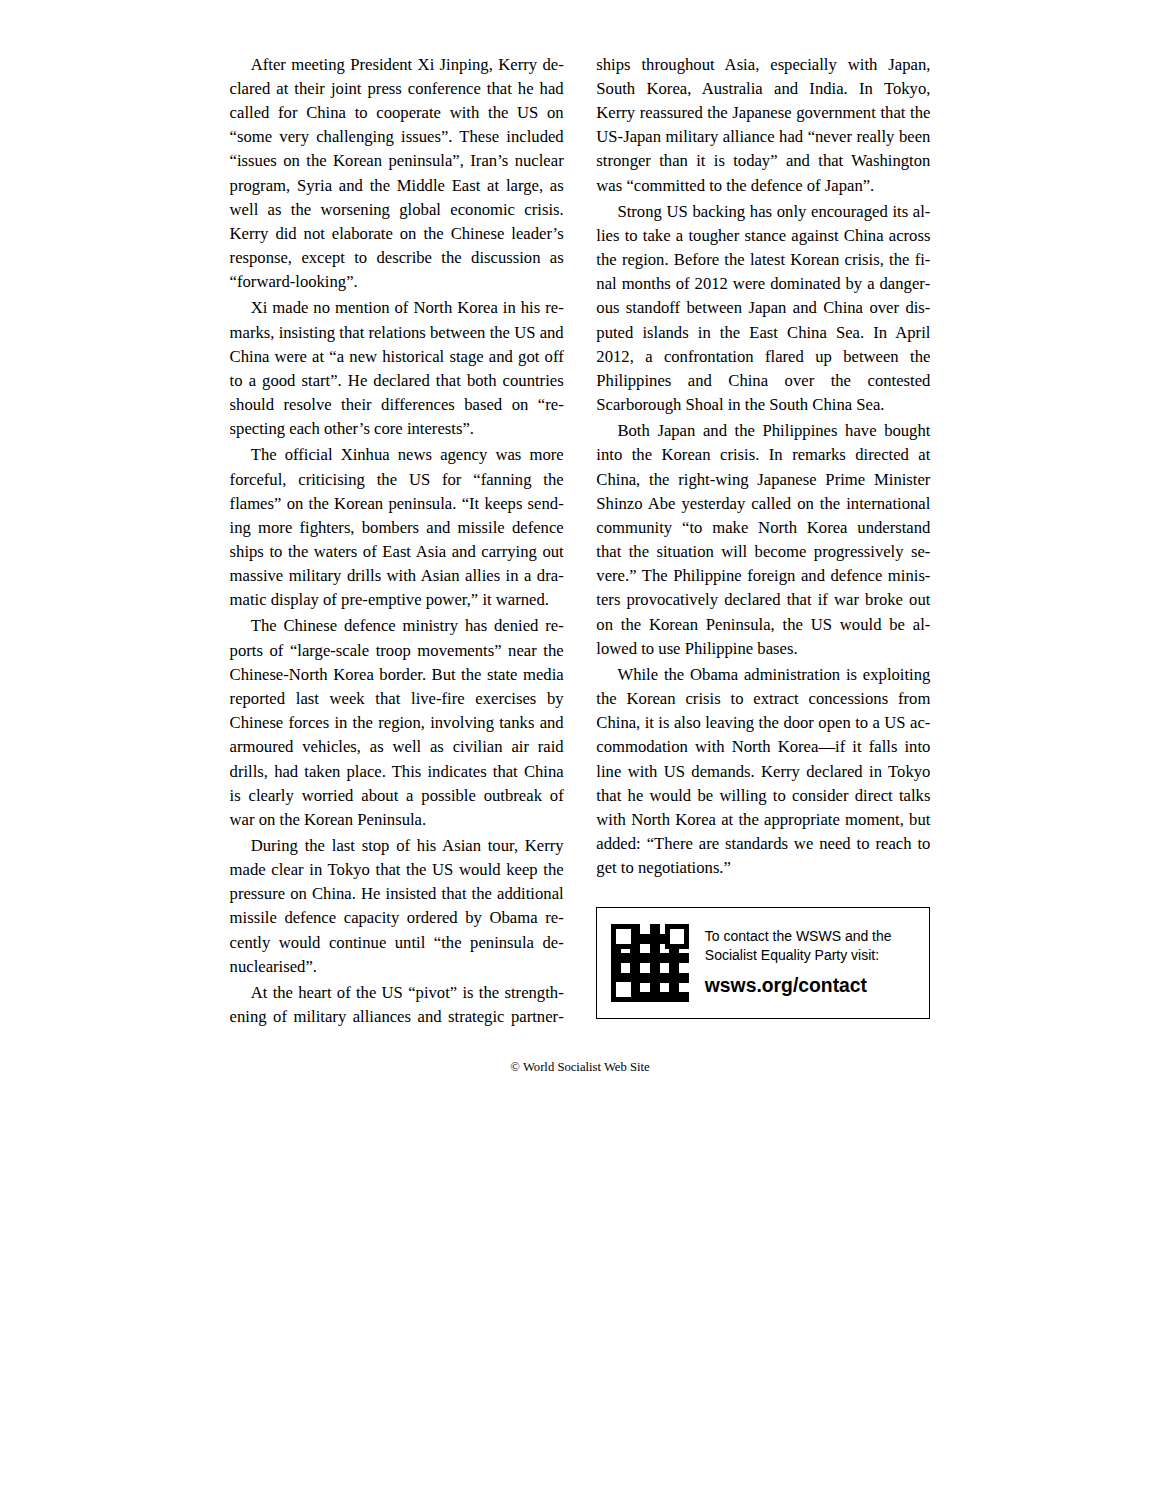After meeting President Xi Jinping, Kerry declared at their joint press conference that he had called for China to cooperate with the US on “some very challenging issues”. These included “issues on the Korean peninsula”, Iran’s nuclear program, Syria and the Middle East at large, as well as the worsening global economic crisis. Kerry did not elaborate on the Chinese leader’s response, except to describe the discussion as “forward-looking”.
Xi made no mention of North Korea in his remarks, insisting that relations between the US and China were at “a new historical stage and got off to a good start”. He declared that both countries should resolve their differences based on “respecting each other’s core interests”.
The official Xinhua news agency was more forceful, criticising the US for “fanning the flames” on the Korean peninsula. “It keeps sending more fighters, bombers and missile defence ships to the waters of East Asia and carrying out massive military drills with Asian allies in a dramatic display of pre-emptive power,” it warned.
The Chinese defence ministry has denied reports of “large-scale troop movements” near the Chinese-North Korea border. But the state media reported last week that live-fire exercises by Chinese forces in the region, involving tanks and armoured vehicles, as well as civilian air raid drills, had taken place. This indicates that China is clearly worried about a possible outbreak of war on the Korean Peninsula.
During the last stop of his Asian tour, Kerry made clear in Tokyo that the US would keep the pressure on China. He insisted that the additional missile defence capacity ordered by Obama recently would continue until “the peninsula de-nuclearised”.
At the heart of the US “pivot” is the strengthening of military alliances and strategic partnerships throughout Asia, especially with Japan, South Korea, Australia and India. In Tokyo, Kerry reassured the Japanese government that the US-Japan military alliance had “never really been stronger than it is today” and that Washington was “committed to the defence of Japan”.
Strong US backing has only encouraged its allies to take a tougher stance against China across the region. Before the latest Korean crisis, the final months of 2012 were dominated by a dangerous standoff between Japan and China over disputed islands in the East China Sea. In April 2012, a confrontation flared up between the Philippines and China over the contested Scarborough Shoal in the South China Sea.
Both Japan and the Philippines have bought into the Korean crisis. In remarks directed at China, the right-wing Japanese Prime Minister Shinzo Abe yesterday called on the international community “to make North Korea understand that the situation will become progressively severe.” The Philippine foreign and defence ministers provocatively declared that if war broke out on the Korean Peninsula, the US would be allowed to use Philippine bases.
While the Obama administration is exploiting the Korean crisis to extract concessions from China, it is also leaving the door open to a US accommodation with North Korea—if it falls into line with US demands. Kerry declared in Tokyo that he would be willing to consider direct talks with North Korea at the appropriate moment, but added: “There are standards we need to reach to get to negotiations.”
To contact the WSWS and the
Socialist Equality Party visit: wsws.org/contact
© World Socialist Web Site